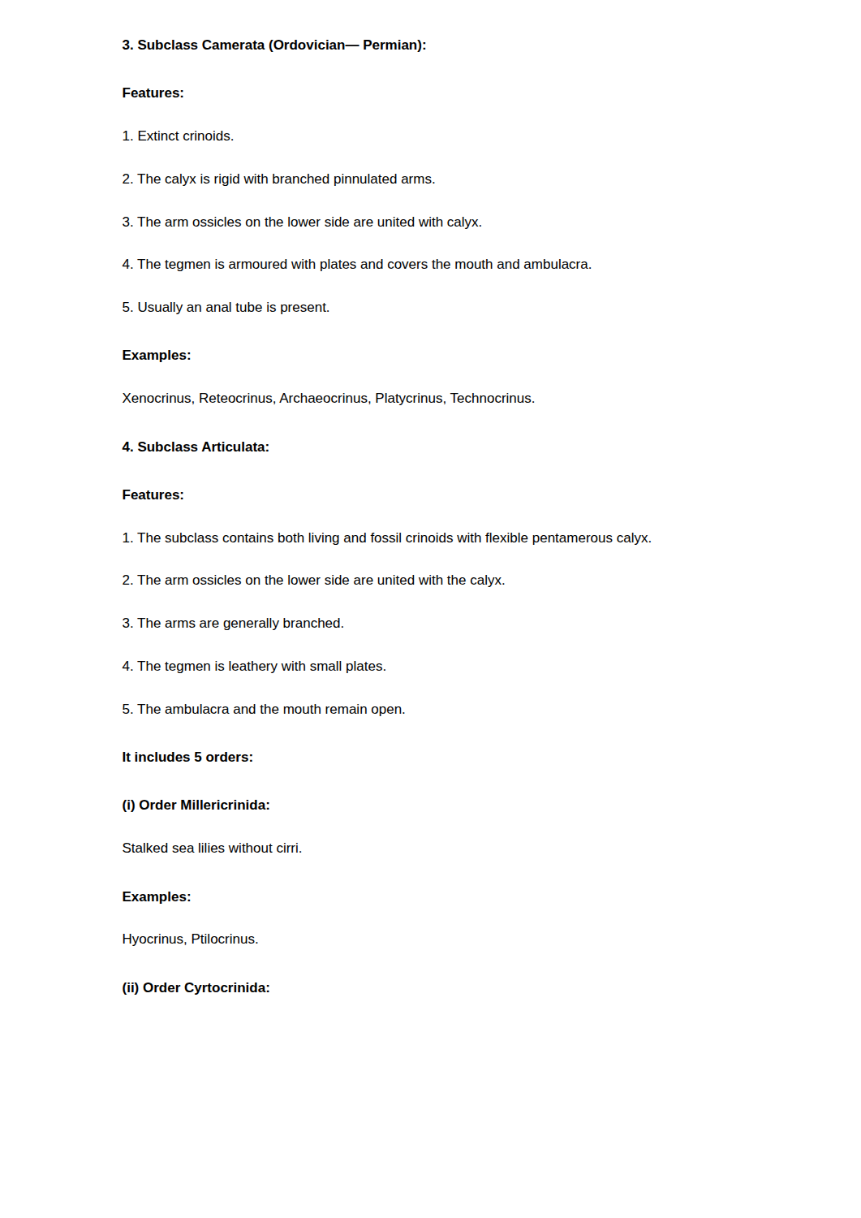3. Subclass Camerata (Ordovician— Permian):
Features:
1. Extinct crinoids.
2. The calyx is rigid with branched pinnulated arms.
3. The arm ossicles on the lower side are united with calyx.
4. The tegmen is armoured with plates and covers the mouth and ambulacra.
5. Usually an anal tube is present.
Examples:
Xenocrinus, Reteocrinus, Archaeocrinus, Platycrinus, Technocrinus.
4. Subclass Articulata:
Features:
1. The subclass contains both living and fossil crinoids with flexible pentamerous calyx.
2. The arm ossicles on the lower side are united with the calyx.
3. The arms are generally branched.
4. The tegmen is leathery with small plates.
5. The ambulacra and the mouth remain open.
It includes 5 orders:
(i) Order Millericrinida:
Stalked sea lilies without cirri.
Examples:
Hyocrinus, Ptilocrinus.
(ii) Order Cyrtocrinida: